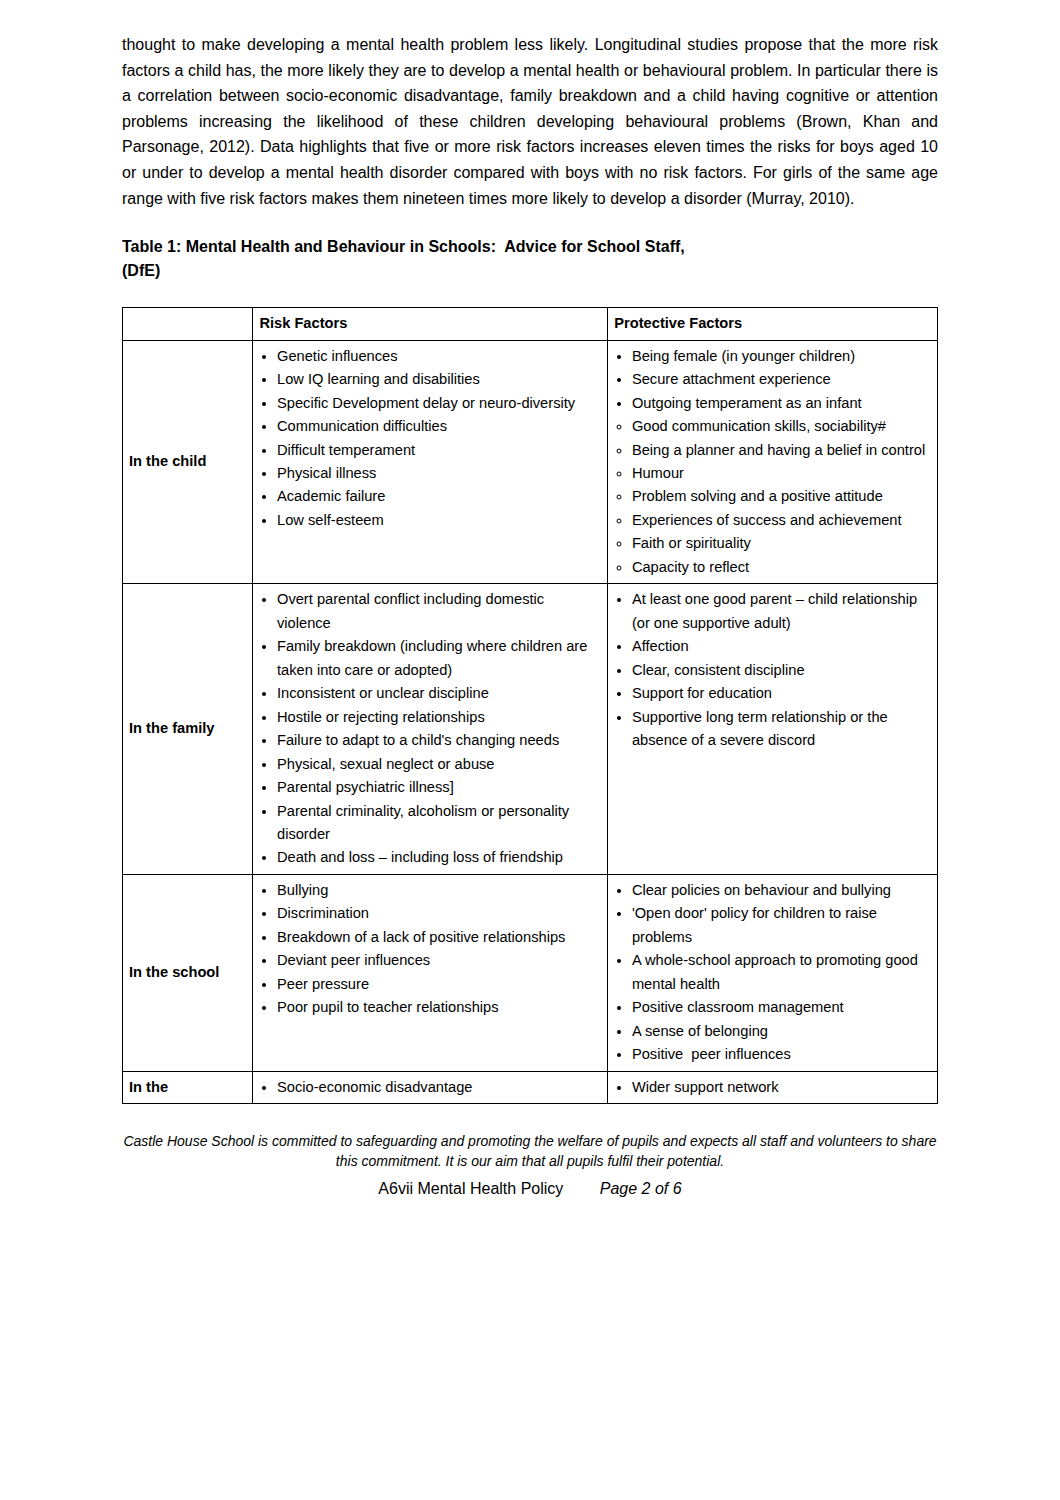thought to make developing a mental health problem less likely. Longitudinal studies propose that the more risk factors a child has, the more likely they are to develop a mental health or behavioural problem. In particular there is a correlation between socio-economic disadvantage, family breakdown and a child having cognitive or attention problems increasing the likelihood of these children developing behavioural problems (Brown, Khan and Parsonage, 2012). Data highlights that five or more risk factors increases eleven times the risks for boys aged 10 or under to develop a mental health disorder compared with boys with no risk factors. For girls of the same age range with five risk factors makes them nineteen times more likely to develop a disorder (Murray, 2010).
Table 1: Mental Health and Behaviour in Schools: Advice for School Staff,
(DfE)
| | Risk Factors | Protective Factors |
| --- | --- | --- |
| In the child | Genetic influences Low IQ learning and disabilities Specific Development delay or neuro-diversity Communication difficulties Difficult temperament Physical illness Academic failure Low self-esteem | Being female (in younger children) Secure attachment experience Outgoing temperament as an infant Good communication skills, sociability# Being a planner and having a belief in control Humour Problem solving and a positive attitude Experiences of success and achievement Faith or spirituality Capacity to reflect |
| In the family | Overt parental conflict including domestic violence Family breakdown (including where children are taken into care or adopted) Inconsistent or unclear discipline Hostile or rejecting relationships Failure to adapt to a child's changing needs Physical, sexual neglect or abuse Parental psychiatric illness] Parental criminality, alcoholism or personality disorder Death and loss – including loss of friendship | At least one good parent – child relationship (or one supportive adult) Affection Clear, consistent discipline Support for education Supportive long term relationship or the absence of a severe discord |
| In the school | Bullying Discrimination Breakdown of a lack of positive relationships Deviant peer influences Peer pressure Poor pupil to teacher relationships | Clear policies on behaviour and bullying 'Open door' policy for children to raise problems A whole-school approach to promoting good mental health Positive classroom management A sense of belonging Positive peer influences |
| In the | Socio-economic disadvantage | Wider support network |
Castle House School is committed to safeguarding and promoting the welfare of pupils and expects all staff and volunteers to share this commitment. It is our aim that all pupils fulfil their potential.
A6vii Mental Health Policy Page 2 of 6